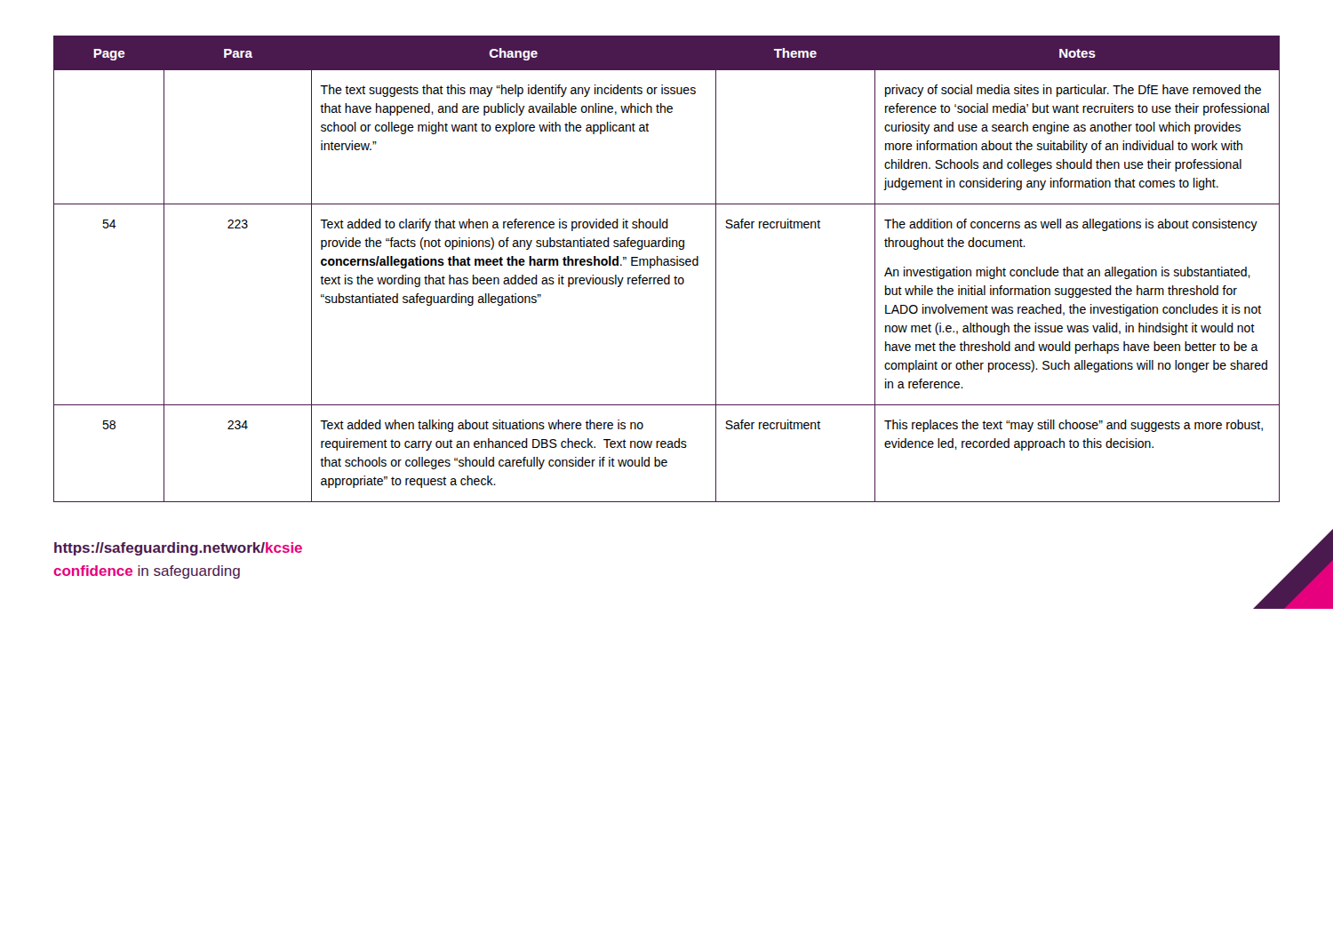| Page | Para | Change | Theme | Notes |
| --- | --- | --- | --- | --- |
| | | The text suggests that this may “help identify any incidents or issues that have happened, and are publicly available online, which the school or college might want to explore with the applicant at interview.” | | privacy of social media sites in particular. The DfE have removed the reference to ‘social media’ but want recruiters to use their professional curiosity and use a search engine as another tool which provides more information about the suitability of an individual to work with children. Schools and colleges should then use their professional judgement in considering any information that comes to light. |
| 54 | 223 | Text added to clarify that when a reference is provided it should provide the “facts (not opinions) of any substantiated safeguarding concerns/allegations that meet the harm threshold .” Emphasised text is the wording that has been added as it previously referred to “substantiated safeguarding allegations” | Safer recruitment | The addition of concerns as well as allegations is about consistency throughout the document. An investigation might conclude that an allegation is substantiated, but while the initial information suggested the harm threshold for LADO involvement was reached, the investigation concludes it is not now met (i.e., although the issue was valid, in hindsight it would not have met the threshold and would perhaps have been better to be a complaint or other process). Such allegations will no longer be shared in a reference. |
| 58 | 234 | Text added when talking about situations where there is no requirement to carry out an enhanced DBS check. Text now reads that schools or colleges “should carefully consider if it would be appropriate” to request a check. | Safer recruitment | This replaces the text “may still choose” and suggests a more robust, evidence led, recorded approach to this decision. |
https://safeguarding.network/kcsie
confidence in safeguarding